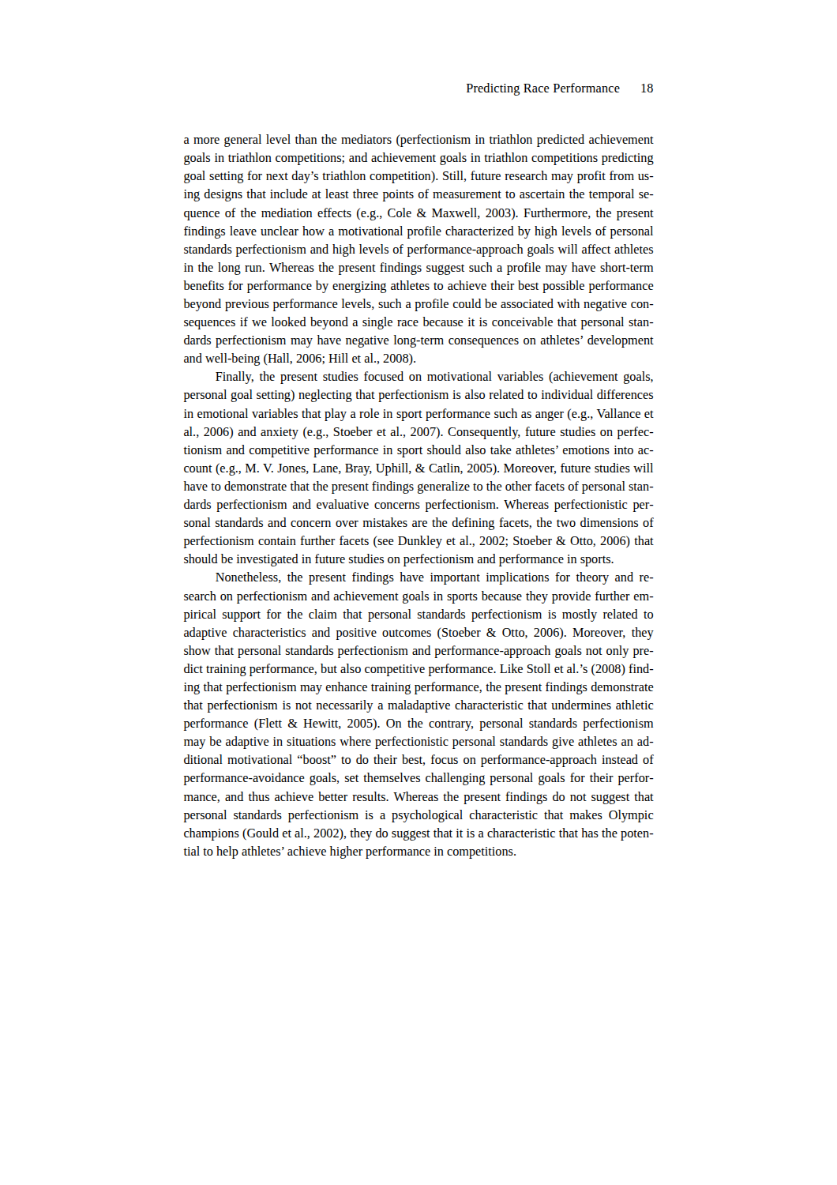Predicting Race Performance 18
a more general level than the mediators (perfectionism in triathlon predicted achievement goals in triathlon competitions; and achievement goals in triathlon competitions predicting goal setting for next day’s triathlon competition). Still, future research may profit from using designs that include at least three points of measurement to ascertain the temporal sequence of the mediation effects (e.g., Cole & Maxwell, 2003). Furthermore, the present findings leave unclear how a motivational profile characterized by high levels of personal standards perfectionism and high levels of performance-approach goals will affect athletes in the long run. Whereas the present findings suggest such a profile may have short-term benefits for performance by energizing athletes to achieve their best possible performance beyond previous performance levels, such a profile could be associated with negative consequences if we looked beyond a single race because it is conceivable that personal standards perfectionism may have negative long-term consequences on athletes’ development and well-being (Hall, 2006; Hill et al., 2008).
Finally, the present studies focused on motivational variables (achievement goals, personal goal setting) neglecting that perfectionism is also related to individual differences in emotional variables that play a role in sport performance such as anger (e.g., Vallance et al., 2006) and anxiety (e.g., Stoeber et al., 2007). Consequently, future studies on perfectionism and competitive performance in sport should also take athletes’ emotions into account (e.g., M. V. Jones, Lane, Bray, Uphill, & Catlin, 2005). Moreover, future studies will have to demonstrate that the present findings generalize to the other facets of personal standards perfectionism and evaluative concerns perfectionism. Whereas perfectionistic personal standards and concern over mistakes are the defining facets, the two dimensions of perfectionism contain further facets (see Dunkley et al., 2002; Stoeber & Otto, 2006) that should be investigated in future studies on perfectionism and performance in sports.
Nonetheless, the present findings have important implications for theory and research on perfectionism and achievement goals in sports because they provide further empirical support for the claim that personal standards perfectionism is mostly related to adaptive characteristics and positive outcomes (Stoeber & Otto, 2006). Moreover, they show that personal standards perfectionism and performance-approach goals not only predict training performance, but also competitive performance. Like Stoll et al.’s (2008) finding that perfectionism may enhance training performance, the present findings demonstrate that perfectionism is not necessarily a maladaptive characteristic that undermines athletic performance (Flett & Hewitt, 2005). On the contrary, personal standards perfectionism may be adaptive in situations where perfectionistic personal standards give athletes an additional motivational “boost” to do their best, focus on performance-approach instead of performance-avoidance goals, set themselves challenging personal goals for their performance, and thus achieve better results. Whereas the present findings do not suggest that personal standards perfectionism is a psychological characteristic that makes Olympic champions (Gould et al., 2002), they do suggest that it is a characteristic that has the potential to help athletes’ achieve higher performance in competitions.